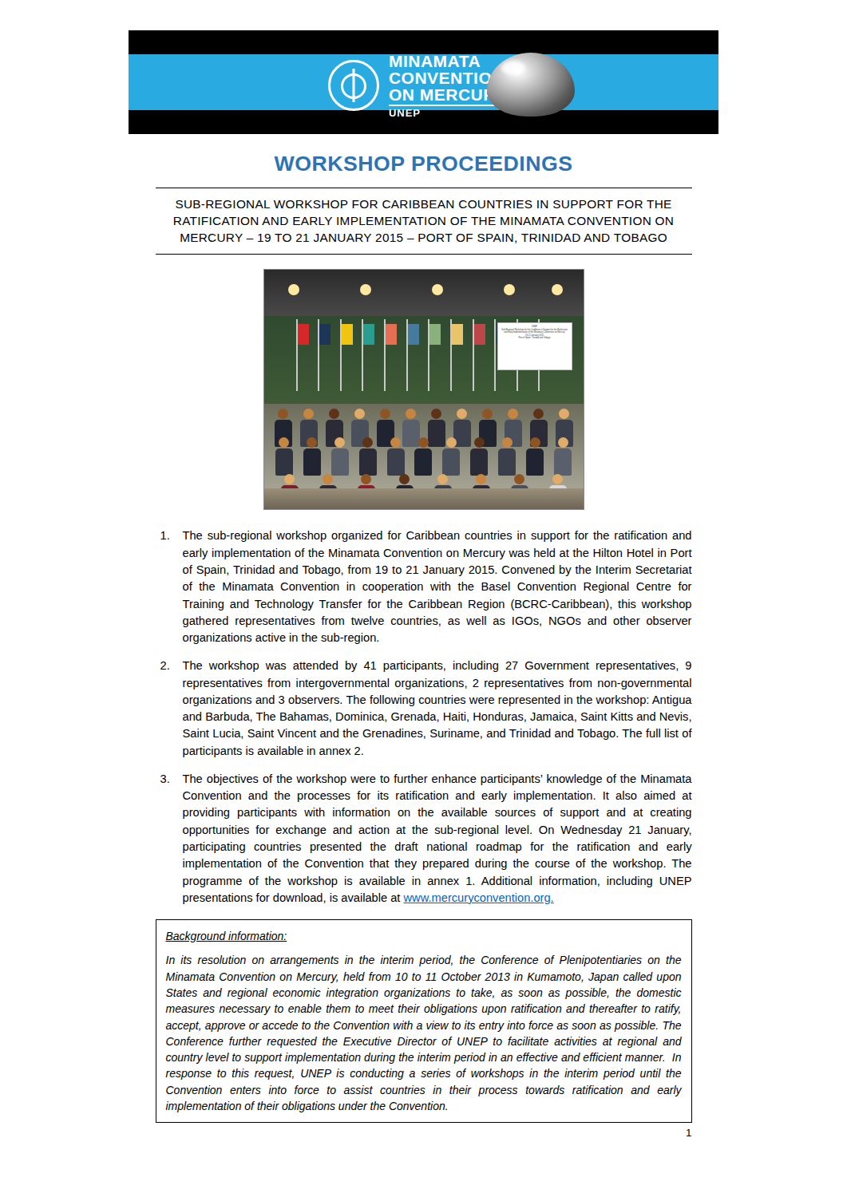MINAMATA
CONVENTION
ON MERCURY UNEP
WORKSHOP PROCEEDINGS
SUB-REGIONAL WORKSHOP FOR CARIBBEAN COUNTRIES IN SUPPORT FOR THE RATIFICATION AND EARLY IMPLEMENTATION OF THE MINAMATA CONVENTION ON MERCURY – 19 TO 21 JANUARY 2015 – PORT OF SPAIN, TRINIDAD AND TOBAGO
UNEP
Sub-Regional Workshop for the Caribbean in Support for the Ratification and Early Implementation of the Minamata Convention on Mercury
19-21 January 2015
Port of Spain, Trinidad and Tobago
The sub-regional workshop organized for Caribbean countries in support for the ratification and early implementation of the Minamata Convention on Mercury was held at the Hilton Hotel in Port of Spain, Trinidad and Tobago, from 19 to 21 January 2015. Convened by the Interim Secretariat of the Minamata Convention in cooperation with the Basel Convention Regional Centre for Training and Technology Transfer for the Caribbean Region (BCRC-Caribbean), this workshop gathered representatives from twelve countries, as well as IGOs, NGOs and other observer organizations active in the sub-region.
The workshop was attended by 41 participants, including 27 Government representatives, 9 representatives from intergovernmental organizations, 2 representatives from non-governmental organizations and 3 observers. The following countries were represented in the workshop: Antigua and Barbuda, The Bahamas, Dominica, Grenada, Haiti, Honduras, Jamaica, Saint Kitts and Nevis, Saint Lucia, Saint Vincent and the Grenadines, Suriname, and Trinidad and Tobago. The full list of participants is available in annex 2.
The objectives of the workshop were to further enhance participants’ knowledge of the Minamata Convention and the processes for its ratification and early implementation. It also aimed at providing participants with information on the available sources of support and at creating opportunities for exchange and action at the sub-regional level. On Wednesday 21 January, participating countries presented the draft national roadmap for the ratification and early implementation of the Convention that they prepared during the course of the workshop. The programme of the workshop is available in annex 1. Additional information, including UNEP presentations for download, is available at www.mercuryconvention.org.
Background information:
In its resolution on arrangements in the interim period, the Conference of Plenipotentiaries on the Minamata Convention on Mercury, held from 10 to 11 October 2013 in Kumamoto, Japan called upon States and regional economic integration organizations to take, as soon as possible, the domestic measures necessary to enable them to meet their obligations upon ratification and thereafter to ratify, accept, approve or accede to the Convention with a view to its entry into force as soon as possible. The Conference further requested the Executive Director of UNEP to facilitate activities at regional and country level to support implementation during the interim period in an effective and efficient manner. In response to this request, UNEP is conducting a series of workshops in the interim period until the Convention enters into force to assist countries in their process towards ratification and early implementation of their obligations under the Convention.
1